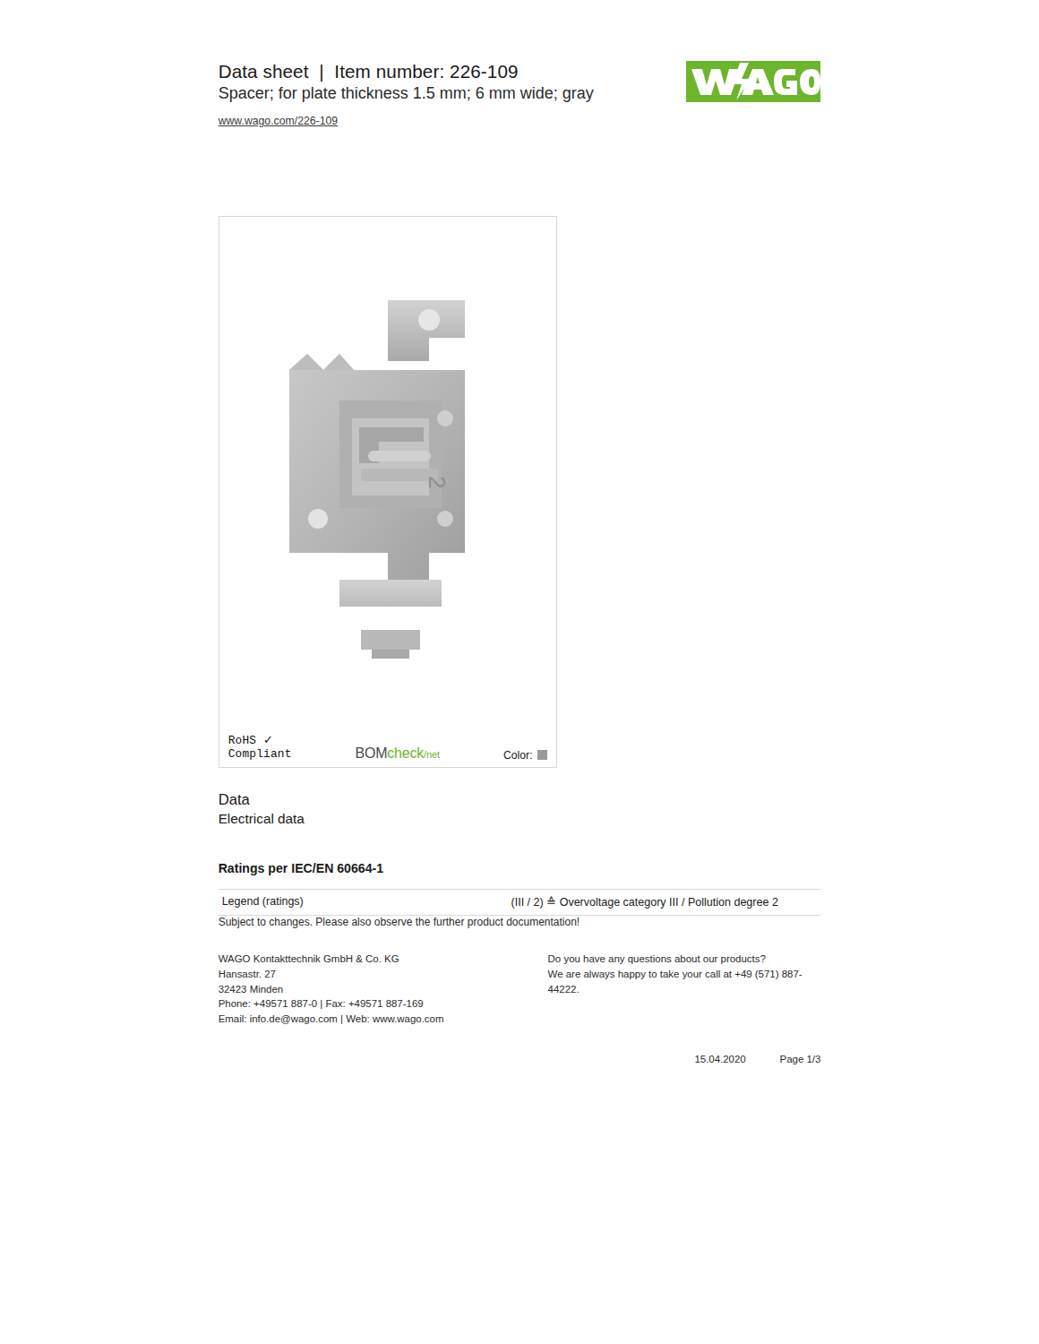Data sheet | Item number: 226-109
Spacer; for plate thickness 1.5 mm; 6 mm wide; gray
www.wago.com/226-109
2
RoHS ✓
Compliant
BOM check/net
Color:
Data
Electrical data
Ratings per IEC/EN 60664-1
| Legend (ratings) | (III / 2) ≙ Overvoltage category III / Pollution degree 2 |
Subject to changes. Please also observe the further product documentation!
WAGO Kontakttechnik GmbH & Co. KG
Hansastr. 27
32423 Minden
Phone: +49571 887-0 | Fax: +49571 887-169
Email: info.de@wago.com | Web: www.wago.com
Do you have any questions about our products?
We are always happy to take your call at +49 (571) 887-44222.
15.04.2020 Page 1/3